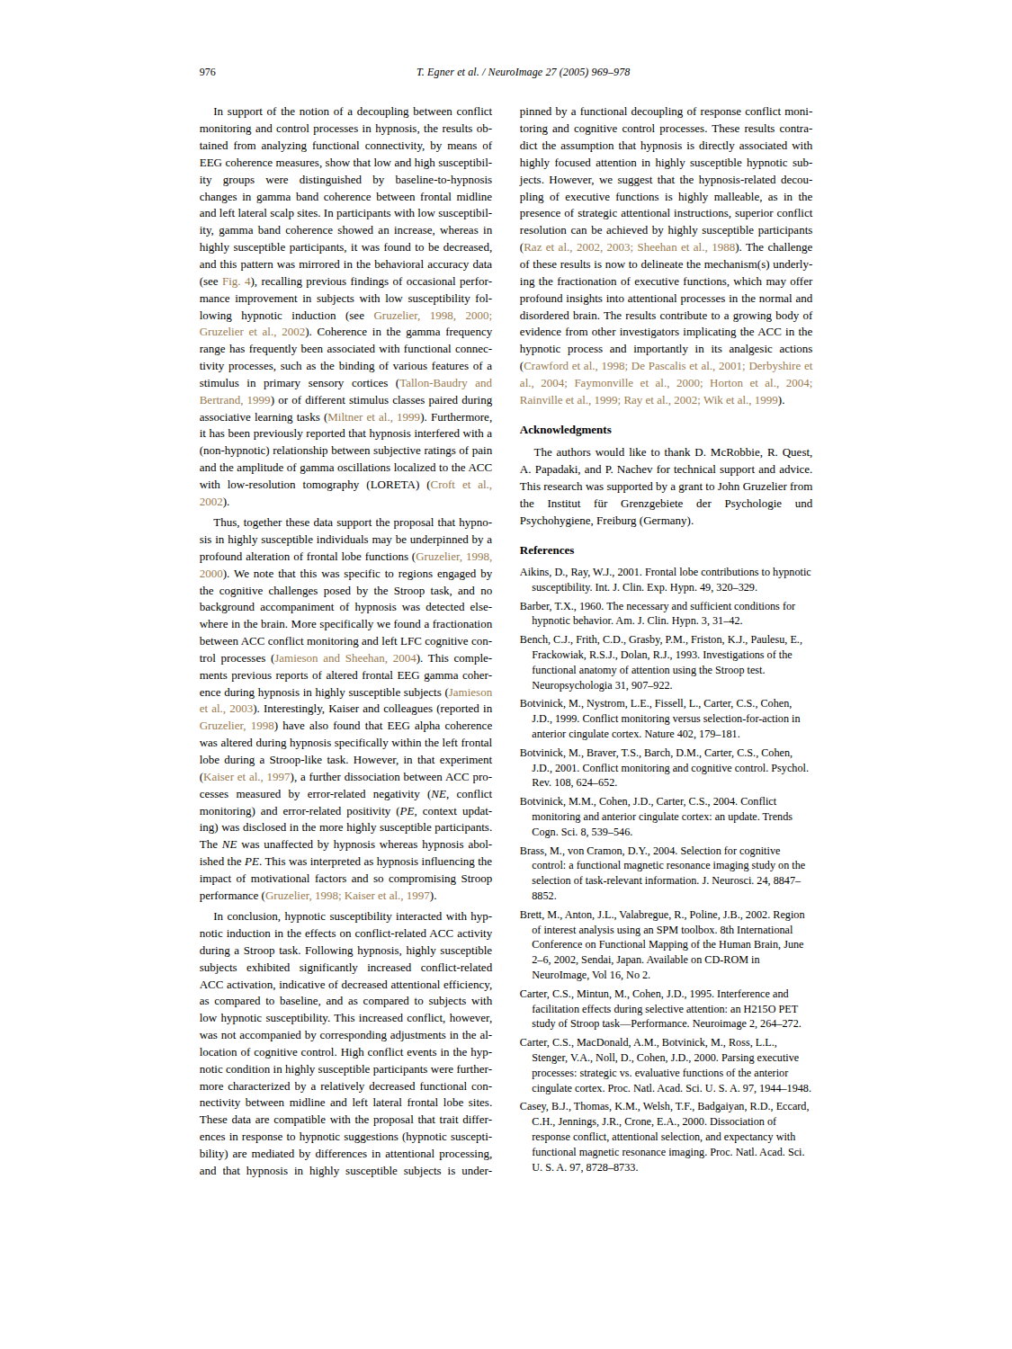976
T. Egner et al. / NeuroImage 27 (2005) 969–978
In support of the notion of a decoupling between conflict monitoring and control processes in hypnosis, the results obtained from analyzing functional connectivity, by means of EEG coherence measures, show that low and high susceptibility groups were distinguished by baseline-to-hypnosis changes in gamma band coherence between frontal midline and left lateral scalp sites. In participants with low susceptibility, gamma band coherence showed an increase, whereas in highly susceptible participants, it was found to be decreased, and this pattern was mirrored in the behavioral accuracy data (see Fig. 4), recalling previous findings of occasional performance improvement in subjects with low susceptibility following hypnotic induction (see Gruzelier, 1998, 2000; Gruzelier et al., 2002). Coherence in the gamma frequency range has frequently been associated with functional connectivity processes, such as the binding of various features of a stimulus in primary sensory cortices (Tallon-Baudry and Bertrand, 1999) or of different stimulus classes paired during associative learning tasks (Miltner et al., 1999). Furthermore, it has been previously reported that hypnosis interfered with a (non-hypnotic) relationship between subjective ratings of pain and the amplitude of gamma oscillations localized to the ACC with low-resolution tomography (LORETA) (Croft et al., 2002).
Thus, together these data support the proposal that hypnosis in highly susceptible individuals may be underpinned by a profound alteration of frontal lobe functions (Gruzelier, 1998, 2000). We note that this was specific to regions engaged by the cognitive challenges posed by the Stroop task, and no background accompaniment of hypnosis was detected elsewhere in the brain. More specifically we found a fractionation between ACC conflict monitoring and left LFC cognitive control processes (Jamieson and Sheehan, 2004). This complements previous reports of altered frontal EEG gamma coherence during hypnosis in highly susceptible subjects (Jamieson et al., 2003). Interestingly, Kaiser and colleagues (reported in Gruzelier, 1998) have also found that EEG alpha coherence was altered during hypnosis specifically within the left frontal lobe during a Stroop-like task. However, in that experiment (Kaiser et al., 1997), a further dissociation between ACC processes measured by error-related negativity (NE, conflict monitoring) and error-related positivity (PE, context updating) was disclosed in the more highly susceptible participants. The NE was unaffected by hypnosis whereas hypnosis abolished the PE. This was interpreted as hypnosis influencing the impact of motivational factors and so compromising Stroop performance (Gruzelier, 1998; Kaiser et al., 1997).
In conclusion, hypnotic susceptibility interacted with hypnotic induction in the effects on conflict-related ACC activity during a Stroop task. Following hypnosis, highly susceptible subjects exhibited significantly increased conflict-related ACC activation, indicative of decreased attentional efficiency, as compared to baseline, and as compared to subjects with low hypnotic susceptibility. This increased conflict, however, was not accompanied by corresponding adjustments in the allocation of cognitive control. High conflict events in the hypnotic condition in highly susceptible participants were furthermore characterized by a relatively decreased functional connectivity between midline and left lateral frontal lobe sites. These data are compatible with the proposal that trait differences in response to hypnotic suggestions (hypnotic susceptibility) are mediated by differences in attentional processing, and that hypnosis in highly susceptible subjects is underpinned by a functional decoupling of response conflict monitoring and cognitive control processes. These results contradict the assumption that hypnosis is directly associated with highly focused attention in highly susceptible hypnotic subjects. However, we suggest that the hypnosis-related decoupling of executive functions is highly malleable, as in the presence of strategic attentional instructions, superior conflict resolution can be achieved by highly susceptible participants (Raz et al., 2002, 2003; Sheehan et al., 1988). The challenge of these results is now to delineate the mechanism(s) underlying the fractionation of executive functions, which may offer profound insights into attentional processes in the normal and disordered brain. The results contribute to a growing body of evidence from other investigators implicating the ACC in the hypnotic process and importantly in its analgesic actions (Crawford et al., 1998; De Pascalis et al., 2001; Derbyshire et al., 2004; Faymonville et al., 2000; Horton et al., 2004; Rainville et al., 1999; Ray et al., 2002; Wik et al., 1999).
Acknowledgments
The authors would like to thank D. McRobbie, R. Quest, A. Papadaki, and P. Nachev for technical support and advice. This research was supported by a grant to John Gruzelier from the Institut für Grenzgebiete der Psychologie und Psychohygiene, Freiburg (Germany).
References
Aikins, D., Ray, W.J., 2001. Frontal lobe contributions to hypnotic susceptibility. Int. J. Clin. Exp. Hypn. 49, 320–329.
Barber, T.X., 1960. The necessary and sufficient conditions for hypnotic behavior. Am. J. Clin. Hypn. 3, 31–42.
Bench, C.J., Frith, C.D., Grasby, P.M., Friston, K.J., Paulesu, E., Frackowiak, R.S.J., Dolan, R.J., 1993. Investigations of the functional anatomy of attention using the Stroop test. Neuropsychologia 31, 907–922.
Botvinick, M., Nystrom, L.E., Fissell, L., Carter, C.S., Cohen, J.D., 1999. Conflict monitoring versus selection-for-action in anterior cingulate cortex. Nature 402, 179–181.
Botvinick, M., Braver, T.S., Barch, D.M., Carter, C.S., Cohen, J.D., 2001. Conflict monitoring and cognitive control. Psychol. Rev. 108, 624–652.
Botvinick, M.M., Cohen, J.D., Carter, C.S., 2004. Conflict monitoring and anterior cingulate cortex: an update. Trends Cogn. Sci. 8, 539–546.
Brass, M., von Cramon, D.Y., 2004. Selection for cognitive control: a functional magnetic resonance imaging study on the selection of task-relevant information. J. Neurosci. 24, 8847–8852.
Brett, M., Anton, J.L., Valabregue, R., Poline, J.B., 2002. Region of interest analysis using an SPM toolbox. 8th International Conference on Functional Mapping of the Human Brain, June 2–6, 2002, Sendai, Japan. Available on CD-ROM in NeuroImage, Vol 16, No 2.
Carter, C.S., Mintun, M., Cohen, J.D., 1995. Interference and facilitation effects during selective attention: an H215O PET study of Stroop task—Performance. Neuroimage 2, 264–272.
Carter, C.S., MacDonald, A.M., Botvinick, M., Ross, L.L., Stenger, V.A., Noll, D., Cohen, J.D., 2000. Parsing executive processes: strategic vs. evaluative functions of the anterior cingulate cortex. Proc. Natl. Acad. Sci. U. S. A. 97, 1944–1948.
Casey, B.J., Thomas, K.M., Welsh, T.F., Badgaiyan, R.D., Eccard, C.H., Jennings, J.R., Crone, E.A., 2000. Dissociation of response conflict, attentional selection, and expectancy with functional magnetic resonance imaging. Proc. Natl. Acad. Sci. U. S. A. 97, 8728–8733.